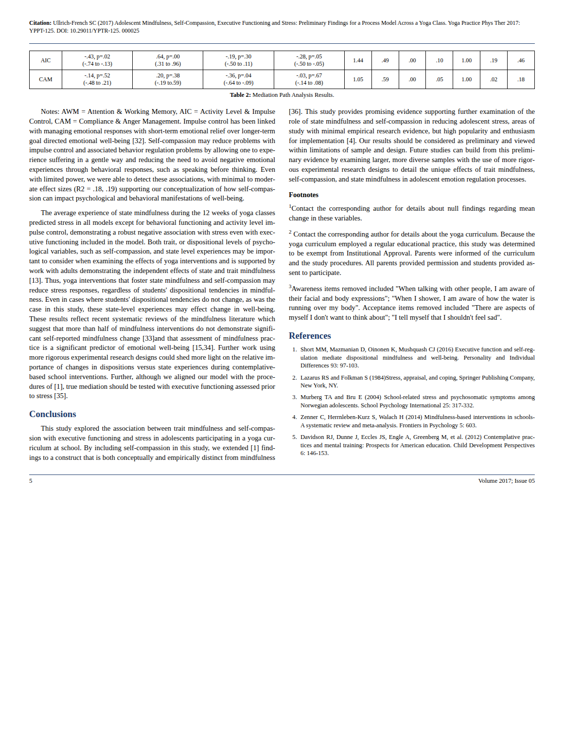Citation: Ullrich-French SC (2017) Adolescent Mindfulness, Self-Compassion, Executive Functioning and Stress: Preliminary Findings for a Process Model Across a Yoga Class. Yoga Practice Phys Ther 2017: YPPT-125. DOI: 10.29011/YPTR-125. 000025
| AIC | -.43, p=.02 (-.74 to -.13) | .64, p=.00 (.31 to .96) | -.19, p=.30 (-.50 to .11) | -.28, p=.05 (-.50 to -.05) | 1.44 | .49 | .00 | .10 | 1.00 | .19 | .46 |
| CAM | -.14, p=.52 (-.48 to .21) | .20, p=.38 (-.19 to.59) | -.36, p=.04 (-.64 to -.09) | -.03, p=.67 (-.14 to .08) | 1.05 | .59 | .00 | .05 | 1.00 | .02 | .18 |
Table 2: Mediation Path Analysis Results.
Notes: AWM = Attention & Working Memory, AIC = Activity Level & Impulse Control, CAM = Compliance & Anger Management. Impulse control has been linked with managing emotional responses with short-term emotional relief over longer-term goal directed emotional well-being [32]. Self-compassion may reduce problems with impulse control and associated behavior regulation problems by allowing one to experience suffering in a gentle way and reducing the need to avoid negative emotional experiences through behavioral responses, such as speaking before thinking. Even with limited power, we were able to detect these associations, with minimal to moderate effect sizes (R2 = .18, .19) supporting our conceptualization of how self-compassion can impact psychological and behavioral manifestations of well-being.
The average experience of state mindfulness during the 12 weeks of yoga classes predicted stress in all models except for behavioral functioning and activity level impulse control, demonstrating a robust negative association with stress even with executive functioning included in the model. Both trait, or dispositional levels of psychological variables, such as self-compassion, and state level experiences may be important to consider when examining the effects of yoga interventions and is supported by work with adults demonstrating the independent effects of state and trait mindfulness [13]. Thus, yoga interventions that foster state mindfulness and self-compassion may reduce stress responses, regardless of students' dispositional tendencies in mindfulness. Even in cases where students' dispositional tendencies do not change, as was the case in this study, these state-level experiences may effect change in well-being. These results reflect recent systematic reviews of the mindfulness literature which suggest that more than half of mindfulness interventions do not demonstrate significant self-reported mindfulness change [33]and that assessment of mindfulness practice is a significant predictor of emotional well-being [15,34]. Further work using more rigorous experimental research designs could shed more light on the relative importance of changes in dispositions versus state experiences during contemplative-based school interventions. Further, although we aligned our model with the procedures of [1], true mediation should be tested with executive functioning assessed prior to stress [35].
Conclusions
This study explored the association between trait mindfulness and self-compassion with executive functioning and stress in adolescents participating in a yoga curriculum at school. By including self-compassion in this study, we extended [1] findings to a construct that is both conceptually and empirically distinct from mindfulness [36]. This study provides promising evidence supporting further examination of the role of state mindfulness and self-compassion in reducing adolescent stress, areas of study with minimal empirical research evidence, but high popularity and enthusiasm for implementation [4]. Our results should be considered as preliminary and viewed within limitations of sample and design. Future studies can build from this preliminary evidence by examining larger, more diverse samples with the use of more rigorous experimental research designs to detail the unique effects of trait mindfulness, self-compassion, and state mindfulness in adolescent emotion regulation processes.
Footnotes
1Contact the corresponding author for details about null findings regarding mean change in these variables.
2 Contact the corresponding author for details about the yoga curriculum. Because the yoga curriculum employed a regular educational practice, this study was determined to be exempt from Institutional Approval. Parents were informed of the curriculum and the study procedures. All parents provided permission and students provided assent to participate.
3Awareness items removed included "When talking with other people, I am aware of their facial and body expressions"; "When I shower, I am aware of how the water is running over my body". Acceptance items removed included "There are aspects of myself I don't want to think about"; "I tell myself that I shouldn't feel sad".
References
Short MM, Mazmanian D, Oinonen K, Mushquash CJ (2016) Executive function and self-regulation mediate dispositional mindfulness and well-being. Personality and Individual Differences 93: 97-103.
Lazarus RS and Folkman S (1984)Stress, appraisal, and coping, Springer Publishing Company, New York, NY.
Murberg TA and Bru E (2004) School-related stress and psychosomatic symptoms among Norwegian adolescents. School Psychology International 25: 317-332.
Zenner C, Herrnleben-Kurz S, Walach H (2014) Mindfulness-based interventions in schools- A systematic review and meta-analysis. Frontiers in Psychology 5: 603.
Davidson RJ, Dunne J, Eccles JS, Engle A, Greenberg M, et al. (2012) Contemplative practices and mental training: Prospects for American education. Child Development Perspectives 6: 146-153.
5 Volume 2017; Issue 05